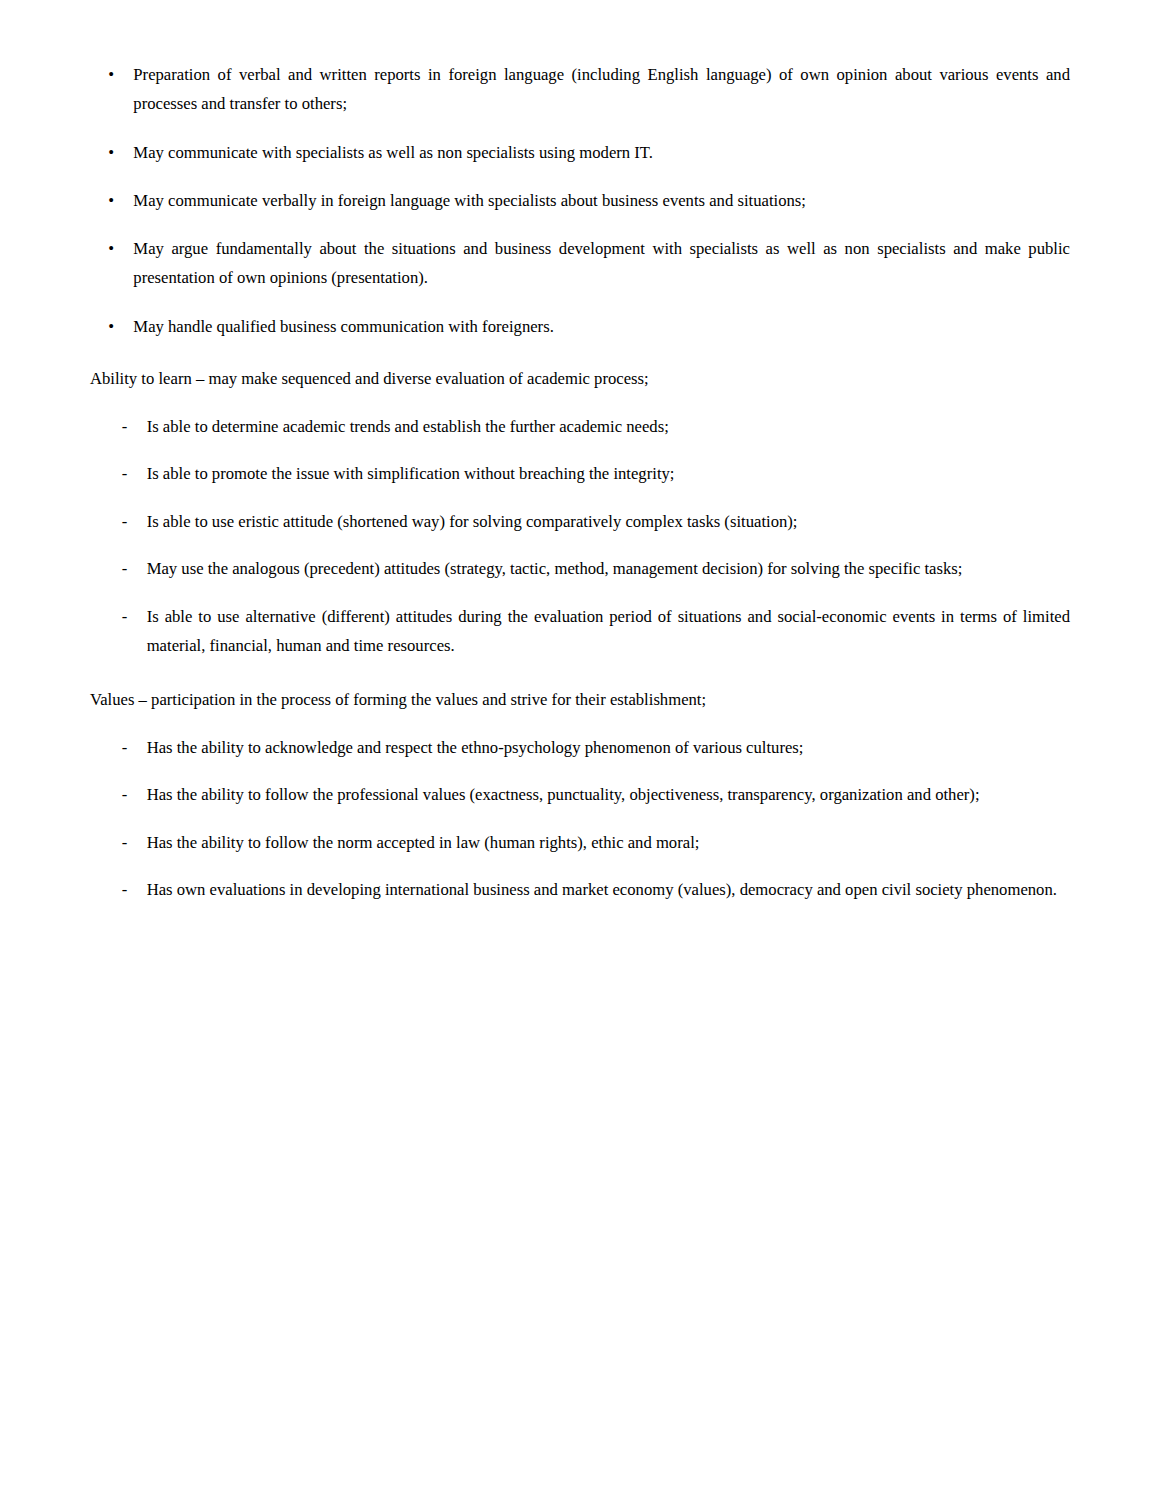Preparation of verbal and written reports in foreign language (including English language) of own opinion about various events and processes and transfer to others;
May communicate with specialists as well as non specialists using modern IT.
May communicate verbally in foreign language with specialists about business events and situations;
May argue fundamentally about the situations and business development with specialists as well as non specialists and make public presentation of own opinions (presentation).
May handle qualified business communication with foreigners.
Ability to learn – may make sequenced and diverse evaluation of academic process;
Is able to determine academic trends and establish the further academic needs;
Is able to promote the issue with simplification without breaching the integrity;
Is able to use eristic attitude (shortened way) for solving comparatively complex tasks (situation);
May use the analogous (precedent) attitudes (strategy, tactic, method, management decision) for solving the specific tasks;
Is able to use alternative (different) attitudes during the evaluation period of situations and social-economic events in terms of limited material, financial, human and time resources.
Values – participation in the process of forming the values and strive for their establishment;
Has the ability to acknowledge and respect the ethno-psychology phenomenon of various cultures;
Has the ability to follow the professional values (exactness, punctuality, objectiveness, transparency, organization and other);
Has the ability to follow the norm accepted in law (human rights), ethic and moral;
Has own evaluations in developing international business and market economy (values), democracy and open civil society phenomenon.